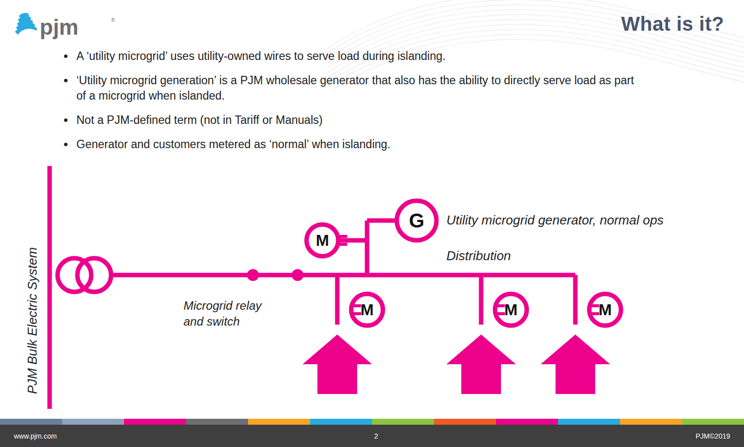pjm ®
What is it?
A ‘utility microgrid’ uses utility-owned wires to serve load during islanding.
‘Utility microgrid generation’ is a PJM wholesale generator that also has the ability to directly serve load as part of a microgrid when islanded.
Not a PJM-defined term (not in Tariff or Manuals)
Generator and customers metered as ‘normal’ when islanding.
G M M M M Utility microgrid generator, normal ops Distribution Microgrid relay and switch PJM Bulk Electric System
www.pjm.com
2
PJM©2019